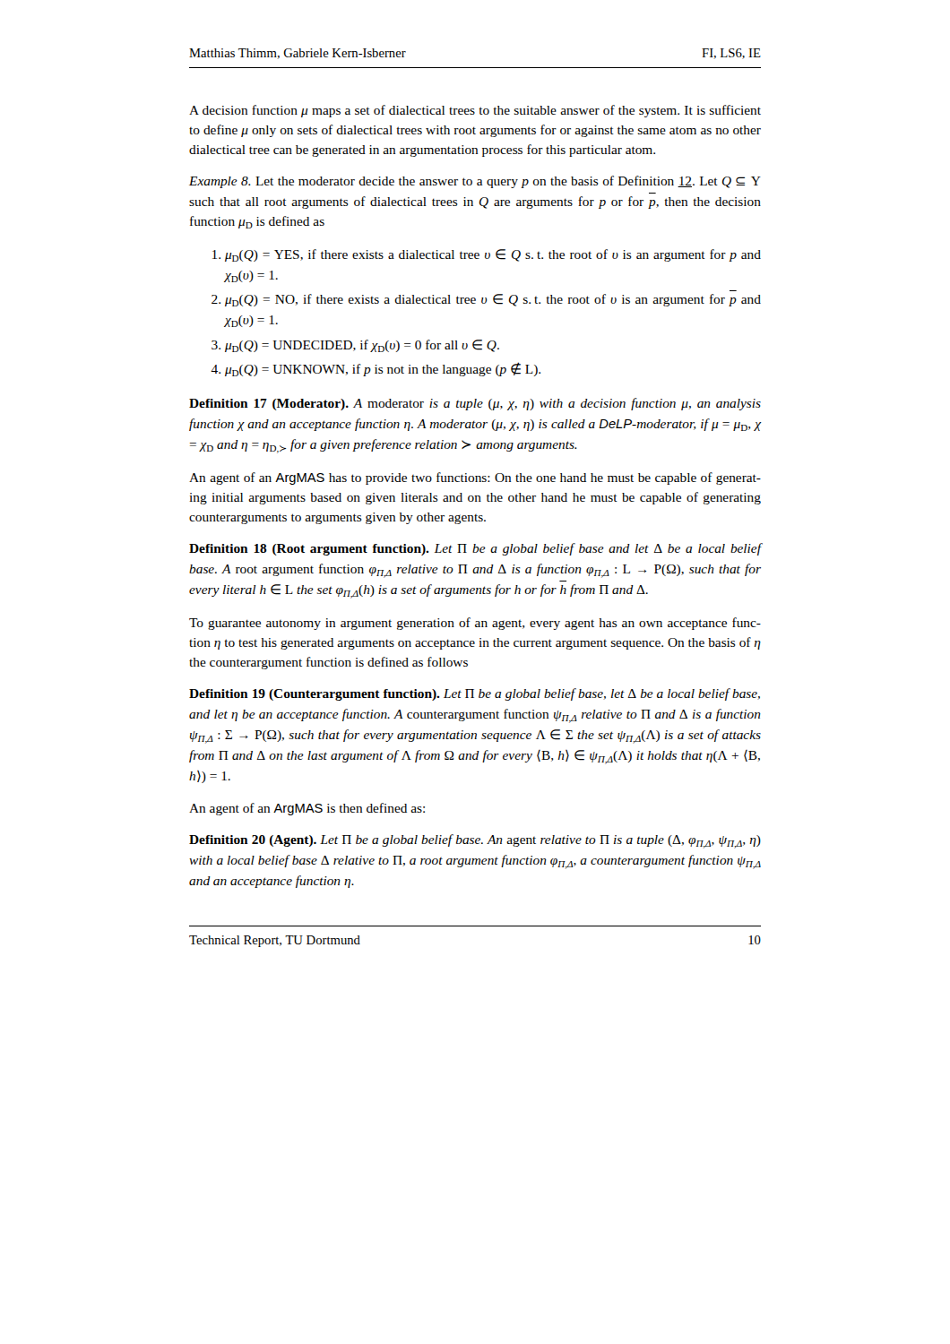Matthias Thimm, Gabriele Kern-Isberner
FI, LS6, IE
A decision function μ maps a set of dialectical trees to the suitable answer of the system. It is sufficient to define μ only on sets of dialectical trees with root arguments for or against the same atom as no other dialectical tree can be generated in an argumentation process for this particular atom.
Example 8. Let the moderator decide the answer to a query p on the basis of Definition 12. Let Q ⊆ Υ such that all root arguments of dialectical trees in Q are arguments for p or for p, then the decision function μD is defined as
μD(Q) = YES, if there exists a dialectical tree υ ∈ Q s. t. the root of υ is an argument for p and χD(υ) = 1.
μD(Q) = NO, if there exists a dialectical tree υ ∈ Q s. t. the root of υ is an argument for p and χD(υ) = 1.
μD(Q) = UNDECIDED, if χD(υ) = 0 for all υ ∈ Q.
μD(Q) = UNKNOWN, if p is not in the language (p ∉ L).
Definition 17 (Moderator). A moderator is a tuple (μ, χ, η) with a decision function μ, an analysis function χ and an acceptance function η. A moderator (μ, χ, η) is called a DeLP-moderator, if μ = μD, χ = χD and η = ηD,≻ for a given preference relation ≻ among arguments.
An agent of an ArgMAS has to provide two functions: On the one hand he must be capable of generating initial arguments based on given literals and on the other hand he must be capable of generating counterarguments to arguments given by other agents.
Definition 18 (Root argument function). Let Π be a global belief base and let Δ be a local belief base. A root argument function φΠ,Δ relative to Π and Δ is a function φΠ,Δ : L → P(Ω), such that for every literal h ∈ L the set φΠ,Δ(h) is a set of arguments for h or for h from Π and Δ.
To guarantee autonomy in argument generation of an agent, every agent has an own acceptance function η to test his generated arguments on acceptance in the current argument sequence. On the basis of η the counterargument function is defined as follows
Definition 19 (Counterargument function). Let Π be a global belief base, let Δ be a local belief base, and let η be an acceptance function. A counterargument function ψΠ,Δ relative to Π and Δ is a function ψΠ,Δ : Σ → P(Ω), such that for every argumentation sequence Λ ∈ Σ the set ψΠ,Δ(Λ) is a set of attacks from Π and Δ on the last argument of Λ from Ω and for every ⟨B, h⟩ ∈ ψΠ,Δ(Λ) it holds that η(Λ + ⟨B, h⟩) = 1.
An agent of an ArgMAS is then defined as:
Definition 20 (Agent). Let Π be a global belief base. An agent relative to Π is a tuple (Δ, φΠ,Δ, ψΠ,Δ, η) with a local belief base Δ relative to Π, a root argument function φΠ,Δ, a counterargument function ψΠ,Δ and an acceptance function η.
Technical Report, TU Dortmund
10